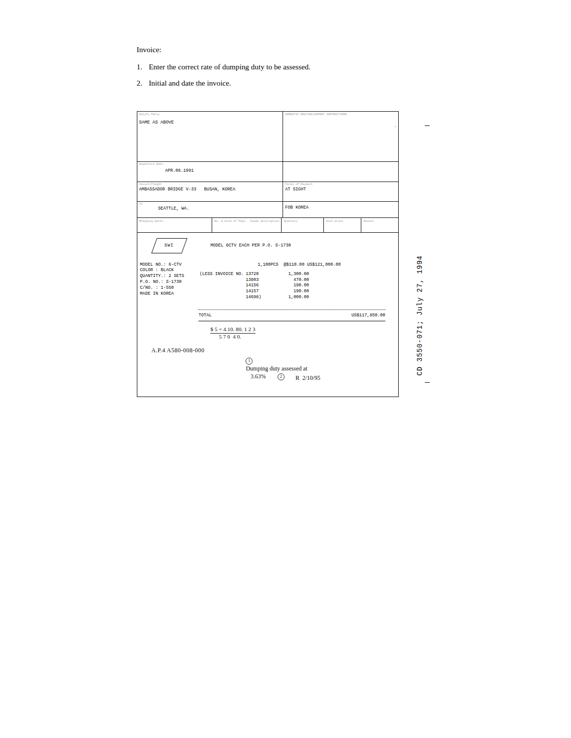Invoice:
1. Enter the correct rate of dumping duty to be assessed.
2. Initial and date the invoice.
Notify Party
SAME AS ABOVE
DOMESTIC ROUTING/EXPORT INSTRUCTIONS
.
Departure Date
APR.08.1991
Vessel/Flight
AMBASSADOR BRIDGE V-33 BUSAN, KOREA
Terms of Payment
AT SIGHT
To
SEATTLE, WA.
FOB KOREA
Shipping marks
No. & Kind of Pkgs. Goods description
Quantity
Unit price
Amount
SWI
MODEL 6CTV EACH PER P.O. S-1730
MODEL NO.: 6-CTV
COLOR : BLACK
QUANTITY.: 2 SETS
P.O. NO.: S-1730
C/NO. : 1-550
MADE IN KOREA
1,100PCS @$110.00 US$121,000.00
| (LESS INVOICE NO. | 13720 | 1,300.00 |
| | 13803 | 470.00 |
| | 14156 | 190.00 |
| | 14157 | 190.00 |
| | 14698) | 1,000.00 |
TOTAL US$117,850.00
$ 5 = 4.10. 80. 1 2 3
5 7 0 4 0.
A.P.4 A580-008-000
1
Dumping duty assessed at
3.63% 2
R 2/10/95
P.O. Box C.P.O. Box 6242 Seoul
Cable address HYANG, BUCHEON
Signed by HEUNG YANG INC.
CD 3550-071; July 27, 1994